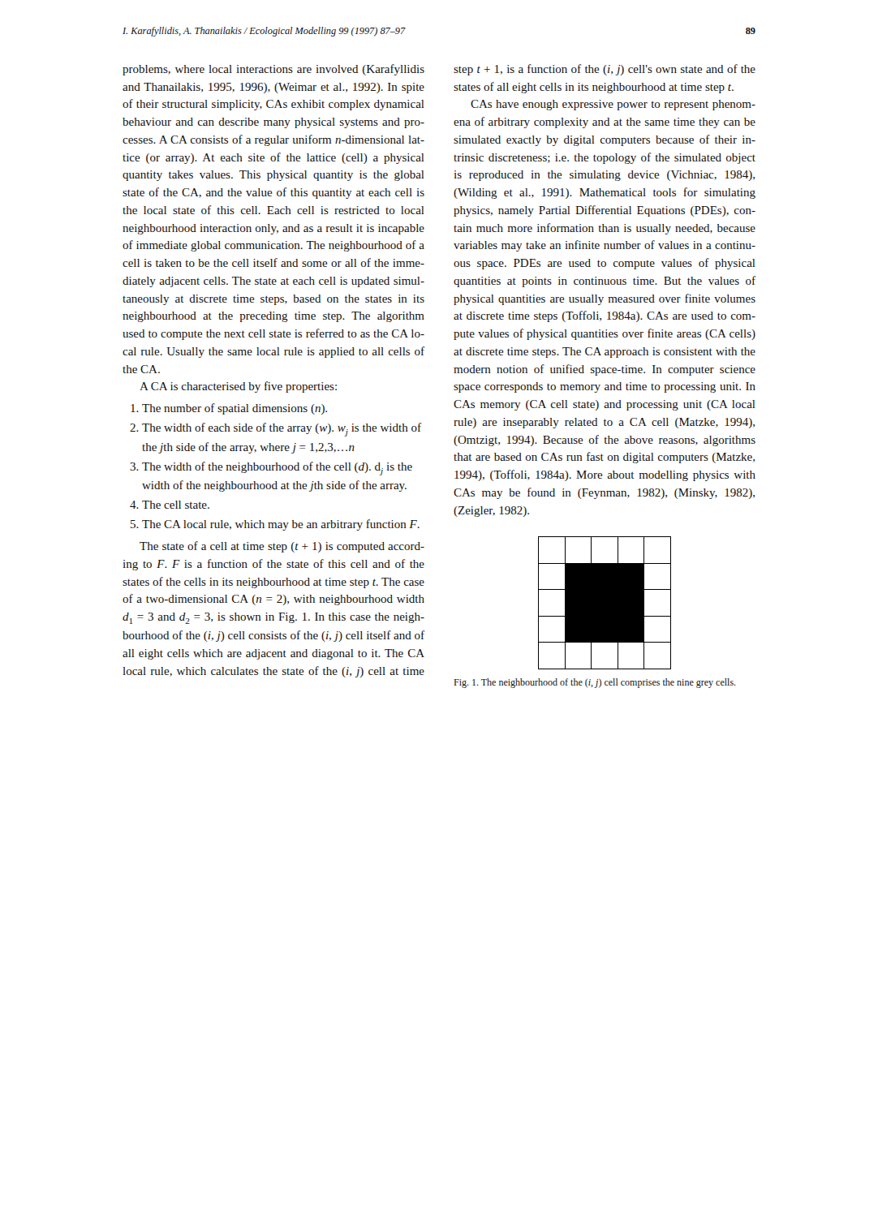I. Karafyllidis, A. Thanailakis / Ecological Modelling 99 (1997) 87–97 89
problems, where local interactions are involved (Karafyllidis and Thanailakis, 1995, 1996), (Weimar et al., 1992). In spite of their structural simplicity, CAs exhibit complex dynamical behaviour and can describe many physical systems and processes. A CA consists of a regular uniform n-dimensional lattice (or array). At each site of the lattice (cell) a physical quantity takes values. This physical quantity is the global state of the CA, and the value of this quantity at each cell is the local state of this cell. Each cell is restricted to local neighbourhood interaction only, and as a result it is incapable of immediate global communication. The neighbourhood of a cell is taken to be the cell itself and some or all of the immediately adjacent cells. The state at each cell is updated simultaneously at discrete time steps, based on the states in its neighbourhood at the preceding time step. The algorithm used to compute the next cell state is referred to as the CA local rule. Usually the same local rule is applied to all cells of the CA.
A CA is characterised by five properties:
The number of spatial dimensions (n).
The width of each side of the array (w). wj is the width of the jth side of the array, where j = 1,2,3,…n
The width of the neighbourhood of the cell (d). dj is the width of the neighbourhood at the jth side of the array.
The cell state.
The CA local rule, which may be an arbitrary function F.
The state of a cell at time step (t + 1) is computed according to F. F is a function of the state of this cell and of the states of the cells in its neighbourhood at time step t. The case of a two-dimensional CA (n = 2), with neighbourhood width d1 = 3 and d2 = 3, is shown in Fig. 1. In this case the neighbourhood of the (i, j) cell consists of the (i, j) cell itself and of all eight cells which are adjacent and diagonal to it. The CA local rule, which calculates the state of the (i, j) cell at time step t + 1, is a function of the (i, j) cell's own state and of the states of all eight cells in its neighbourhood at time step t.
CAs have enough expressive power to represent phenomena of arbitrary complexity and at the same time they can be simulated exactly by digital computers because of their intrinsic discreteness; i.e. the topology of the simulated object is reproduced in the simulating device (Vichniac, 1984), (Wilding et al., 1991). Mathematical tools for simulating physics, namely Partial Differential Equations (PDEs), contain much more information than is usually needed, because variables may take an infinite number of values in a continuous space. PDEs are used to compute values of physical quantities at points in continuous time. But the values of physical quantities are usually measured over finite volumes at discrete time steps (Toffoli, 1984a). CAs are used to compute values of physical quantities over finite areas (CA cells) at discrete time steps. The CA approach is consistent with the modern notion of unified space-time. In computer science space corresponds to memory and time to processing unit. In CAs memory (CA cell state) and processing unit (CA local rule) are inseparably related to a CA cell (Matzke, 1994), (Omtzigt, 1994). Because of the above reasons, algorithms that are based on CAs run fast on digital computers (Matzke, 1994), (Toffoli, 1984a). More about modelling physics with CAs may be found in (Feynman, 1982), (Minsky, 1982), (Zeigler, 1982).
Fig. 1. The neighbourhood of the (i, j) cell comprises the nine grey cells.